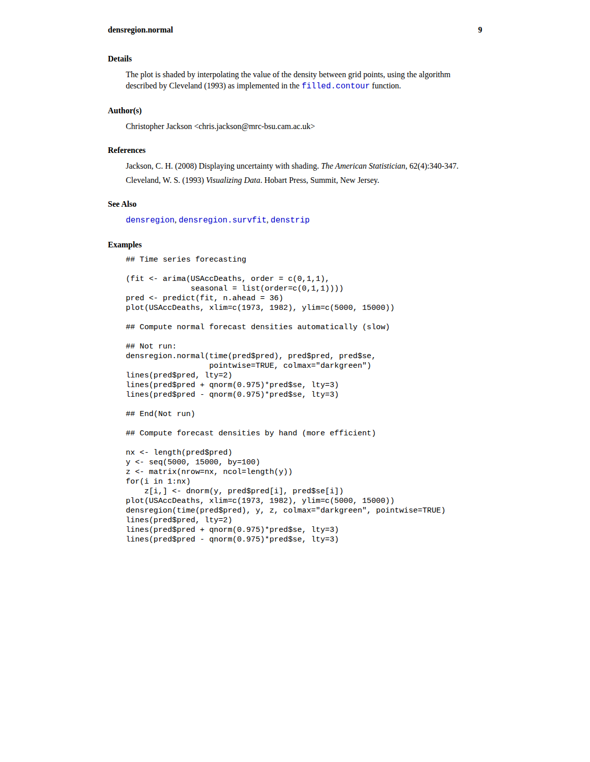densregion.normal 9
Details
The plot is shaded by interpolating the value of the density between grid points, using the algorithm described by Cleveland (1993) as implemented in the filled.contour function.
Author(s)
Christopher Jackson <chris.jackson@mrc-bsu.cam.ac.uk>
References
Jackson, C. H. (2008) Displaying uncertainty with shading. The American Statistician, 62(4):340-347.
Cleveland, W. S. (1993) Visualizing Data. Hobart Press, Summit, New Jersey.
See Also
densregion, densregion.survfit, denstrip
Examples
## Time series forecasting

(fit <- arima(USAccDeaths, order = c(0,1,1),
              seasonal = list(order=c(0,1,1))))
pred <- predict(fit, n.ahead = 36)
plot(USAccDeaths, xlim=c(1973, 1982), ylim=c(5000, 15000))

## Compute normal forecast densities automatically (slow)

## Not run: 
densregion.normal(time(pred$pred), pred$pred, pred$se,
                  pointwise=TRUE, colmax="darkgreen")
lines(pred$pred, lty=2)
lines(pred$pred + qnorm(0.975)*pred$se, lty=3)
lines(pred$pred - qnorm(0.975)*pred$se, lty=3)

## End(Not run)

## Compute forecast densities by hand (more efficient)

nx <- length(pred$pred)
y <- seq(5000, 15000, by=100)
z <- matrix(nrow=nx, ncol=length(y))
for(i in 1:nx)
    z[i,] <- dnorm(y, pred$pred[i], pred$se[i])
plot(USAccDeaths, xlim=c(1973, 1982), ylim=c(5000, 15000))
densregion(time(pred$pred), y, z, colmax="darkgreen", pointwise=TRUE)
lines(pred$pred, lty=2)
lines(pred$pred + qnorm(0.975)*pred$se, lty=3)
lines(pred$pred - qnorm(0.975)*pred$se, lty=3)